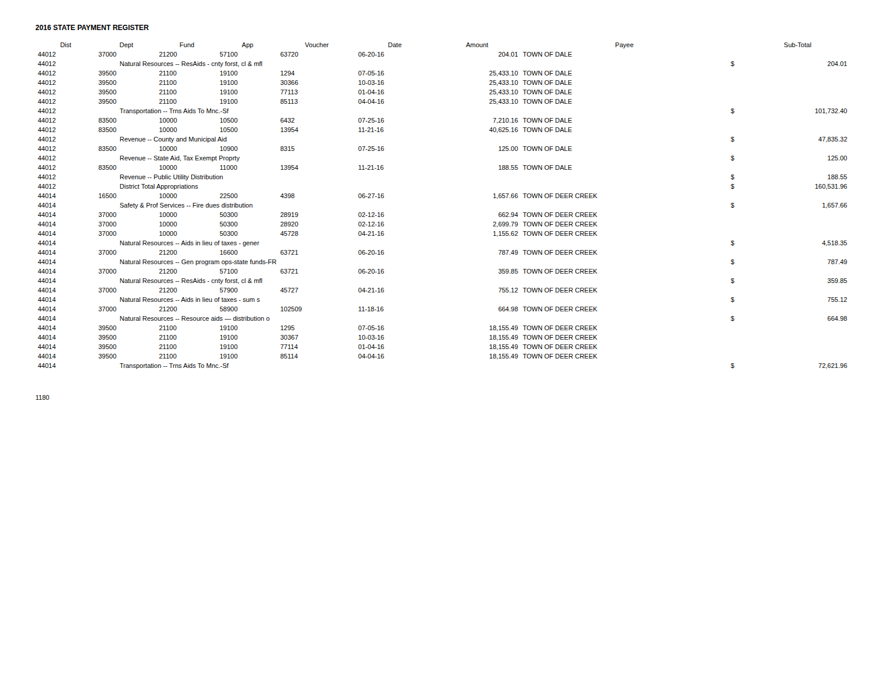2016 STATE PAYMENT REGISTER
| Dist | Dept | Fund | App | Voucher | Date | Amount | Payee | | Sub-Total |
| --- | --- | --- | --- | --- | --- | --- | --- | --- | --- |
| 44012 | 37000 | 21200 | 57100 | 63720 | 06-20-16 | 204.01 | TOWN OF DALE | | |
| 44012 | Natural Resources -- ResAids - cnty forst, cl & mfl | | | $ | 204.01 |
| 44012 | 39500 | 21100 | 19100 | 1294 | 07-05-16 | 25,433.10 | TOWN OF DALE | | |
| 44012 | 39500 | 21100 | 19100 | 30366 | 10-03-16 | 25,433.10 | TOWN OF DALE | | |
| 44012 | 39500 | 21100 | 19100 | 77113 | 01-04-16 | 25,433.10 | TOWN OF DALE | | |
| 44012 | 39500 | 21100 | 19100 | 85113 | 04-04-16 | 25,433.10 | TOWN OF DALE | | |
| 44012 | Transportation -- Trns Aids To Mnc.-Sf | | | $ | 101,732.40 |
| 44012 | 83500 | 10000 | 10500 | 6432 | 07-25-16 | 7,210.16 | TOWN OF DALE | | |
| 44012 | 83500 | 10000 | 10500 | 13954 | 11-21-16 | 40,625.16 | TOWN OF DALE | | |
| 44012 | Revenue -- County and Municipal Aid | | | $ | 47,835.32 |
| 44012 | 83500 | 10000 | 10900 | 8315 | 07-25-16 | 125.00 | TOWN OF DALE | | |
| 44012 | Revenue -- State Aid, Tax Exempt Proprty | | | $ | 125.00 |
| 44012 | 83500 | 10000 | 11000 | 13954 | 11-21-16 | 188.55 | TOWN OF DALE | | |
| 44012 | Revenue -- Public Utility Distribution | | | $ | 188.55 |
| 44012 | District Total Appropriations | | | $ | 160,531.96 |
| 44014 | 16500 | 10000 | 22500 | 4398 | 06-27-16 | 1,657.66 | TOWN OF DEER CREEK | | |
| 44014 | Safety & Prof Services -- Fire dues distribution | | | $ | 1,657.66 |
| 44014 | 37000 | 10000 | 50300 | 28919 | 02-12-16 | 662.94 | TOWN OF DEER CREEK | | |
| 44014 | 37000 | 10000 | 50300 | 28920 | 02-12-16 | 2,699.79 | TOWN OF DEER CREEK | | |
| 44014 | 37000 | 10000 | 50300 | 45728 | 04-21-16 | 1,155.62 | TOWN OF DEER CREEK | | |
| 44014 | Natural Resources -- Aids in lieu of taxes - gener | | | $ | 4,518.35 |
| 44014 | 37000 | 21200 | 16600 | 63721 | 06-20-16 | 787.49 | TOWN OF DEER CREEK | | |
| 44014 | Natural Resources -- Gen program ops-state funds-FR | | | $ | 787.49 |
| 44014 | 37000 | 21200 | 57100 | 63721 | 06-20-16 | 359.85 | TOWN OF DEER CREEK | | |
| 44014 | Natural Resources -- ResAids - cnty forst, cl & mfl | | | $ | 359.85 |
| 44014 | 37000 | 21200 | 57900 | 45727 | 04-21-16 | 755.12 | TOWN OF DEER CREEK | | |
| 44014 | Natural Resources -- Aids in lieu of taxes - sum s | | | $ | 755.12 |
| 44014 | 37000 | 21200 | 58900 | 102509 | 11-18-16 | 664.98 | TOWN OF DEER CREEK | | |
| 44014 | Natural Resources -- Resource aids — distribution o | | | $ | 664.98 |
| 44014 | 39500 | 21100 | 19100 | 1295 | 07-05-16 | 18,155.49 | TOWN OF DEER CREEK | | |
| 44014 | 39500 | 21100 | 19100 | 30367 | 10-03-16 | 18,155.49 | TOWN OF DEER CREEK | | |
| 44014 | 39500 | 21100 | 19100 | 77114 | 01-04-16 | 18,155.49 | TOWN OF DEER CREEK | | |
| 44014 | 39500 | 21100 | 19100 | 85114 | 04-04-16 | 18,155.49 | TOWN OF DEER CREEK | | |
| 44014 | Transportation -- Trns Aids To Mnc.-Sf | | | $ | 72,621.96 |
1180